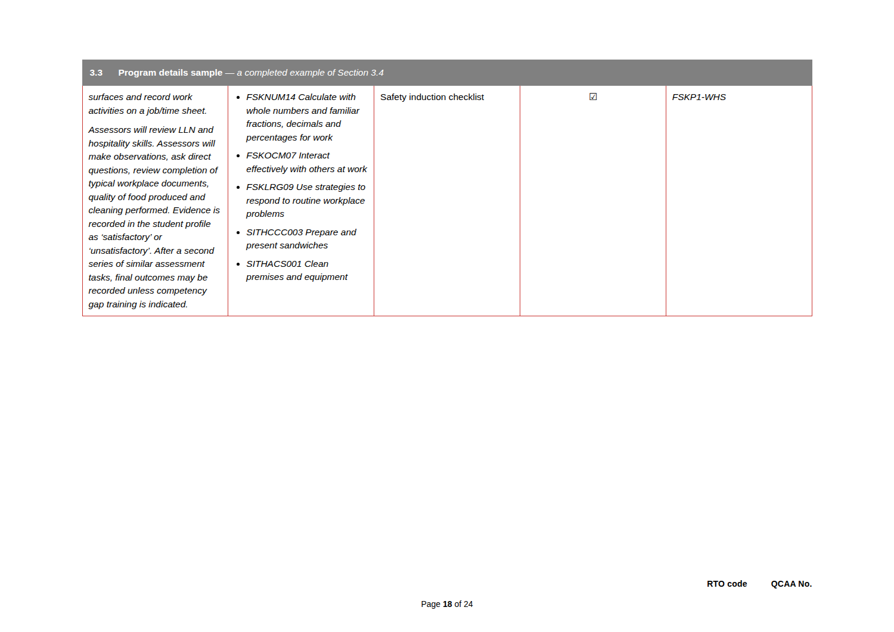| 3.3 Program details sample — a completed example of Section 3.4 |
| --- |
| surfaces and record work activities on a job/time sheet. Assessors will review LLN and hospitality skills. Assessors will make observations, ask direct questions, review completion of typical workplace documents, quality of food produced and cleaning performed. Evidence is recorded in the student profile as ‘satisfactory’ or ‘unsatisfactory’. After a second series of similar assessment tasks, final outcomes may be recorded unless competency gap training is indicated. | FSKNUM14 Calculate with whole numbers and familiar fractions, decimals and percentages for work FSKOCM07 Interact effectively with others at work FSKLRG09 Use strategies to respond to routine workplace problems SITHCCC003 Prepare and present sandwiches SITHACS001 Clean premises and equipment | Safety induction checklist | ☑ | FSKP1-WHS |
RTO code QCAA No.
Page 18 of 24